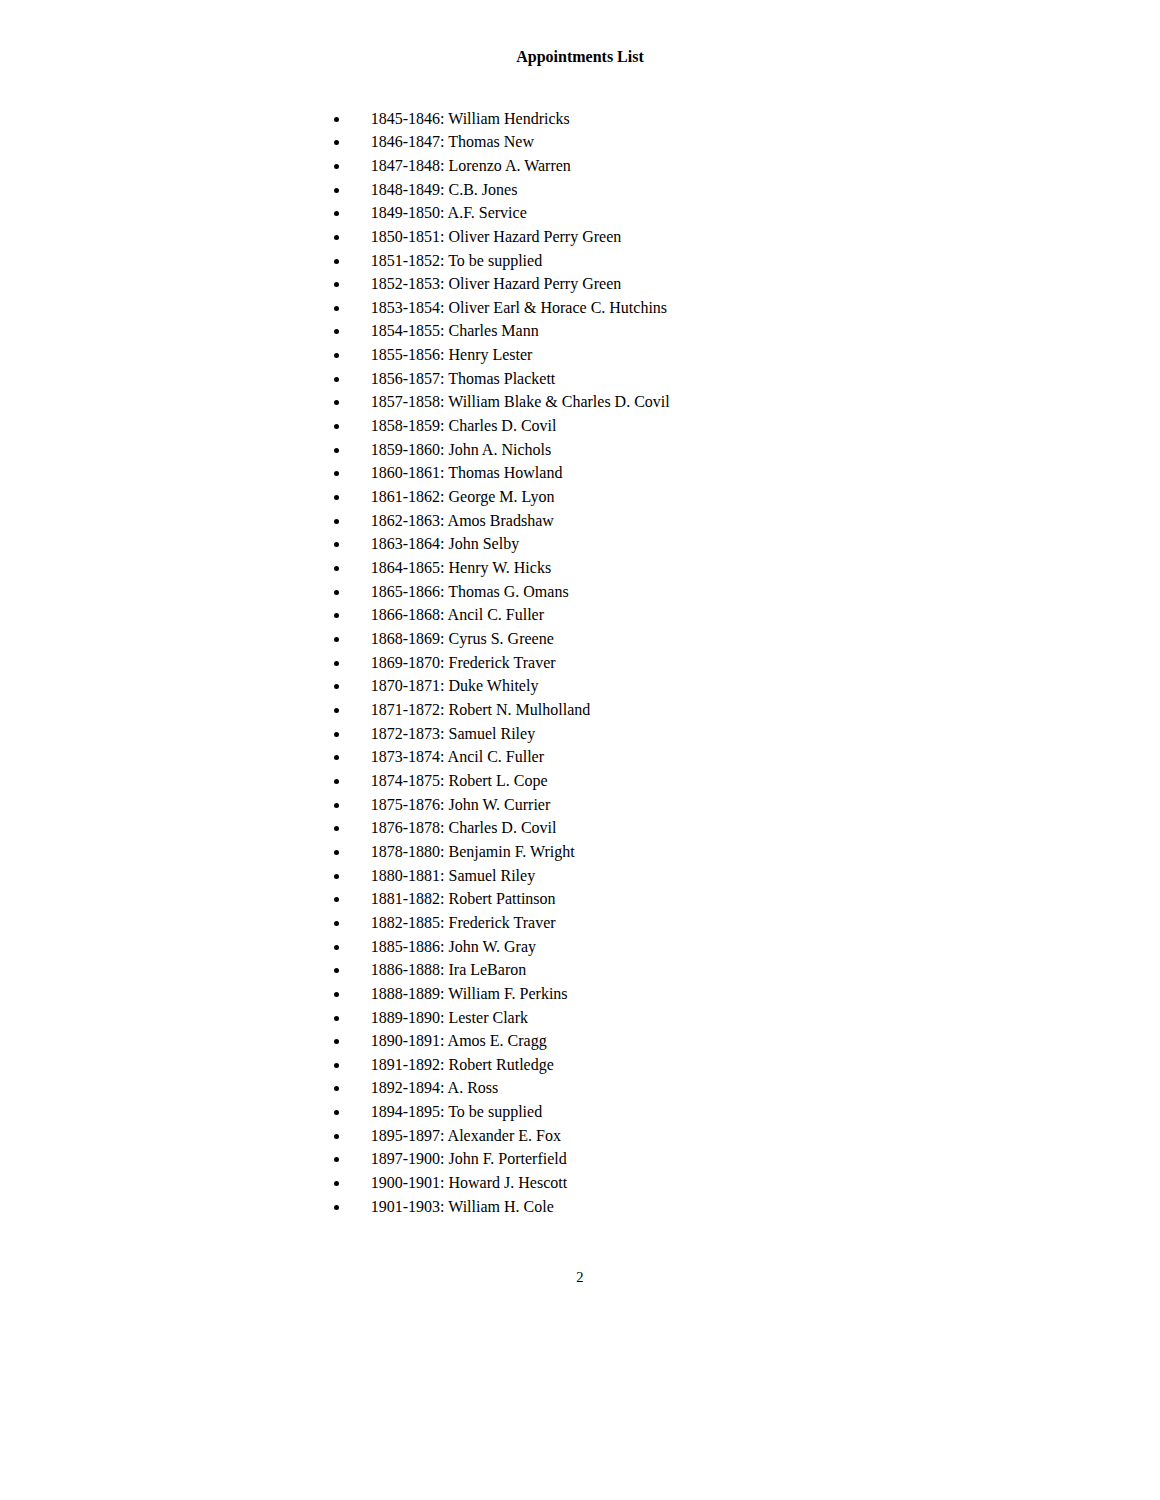Appointments List
1845-1846: William Hendricks
1846-1847: Thomas New
1847-1848: Lorenzo A. Warren
1848-1849: C.B. Jones
1849-1850: A.F. Service
1850-1851: Oliver Hazard Perry Green
1851-1852: To be supplied
1852-1853: Oliver Hazard Perry Green
1853-1854: Oliver Earl & Horace C. Hutchins
1854-1855: Charles Mann
1855-1856: Henry Lester
1856-1857: Thomas Plackett
1857-1858: William Blake & Charles D. Covil
1858-1859: Charles D. Covil
1859-1860: John A. Nichols
1860-1861: Thomas Howland
1861-1862: George M. Lyon
1862-1863: Amos Bradshaw
1863-1864: John Selby
1864-1865: Henry W. Hicks
1865-1866: Thomas G. Omans
1866-1868: Ancil C. Fuller
1868-1869: Cyrus S. Greene
1869-1870: Frederick Traver
1870-1871: Duke Whitely
1871-1872: Robert N. Mulholland
1872-1873: Samuel Riley
1873-1874: Ancil C. Fuller
1874-1875: Robert L. Cope
1875-1876: John W. Currier
1876-1878: Charles D. Covil
1878-1880: Benjamin F. Wright
1880-1881: Samuel Riley
1881-1882: Robert Pattinson
1882-1885: Frederick Traver
1885-1886: John W. Gray
1886-1888: Ira LeBaron
1888-1889: William F. Perkins
1889-1890: Lester Clark
1890-1891: Amos E. Cragg
1891-1892: Robert Rutledge
1892-1894: A. Ross
1894-1895: To be supplied
1895-1897: Alexander E. Fox
1897-1900: John F. Porterfield
1900-1901: Howard J. Hescott
1901-1903: William H. Cole
2